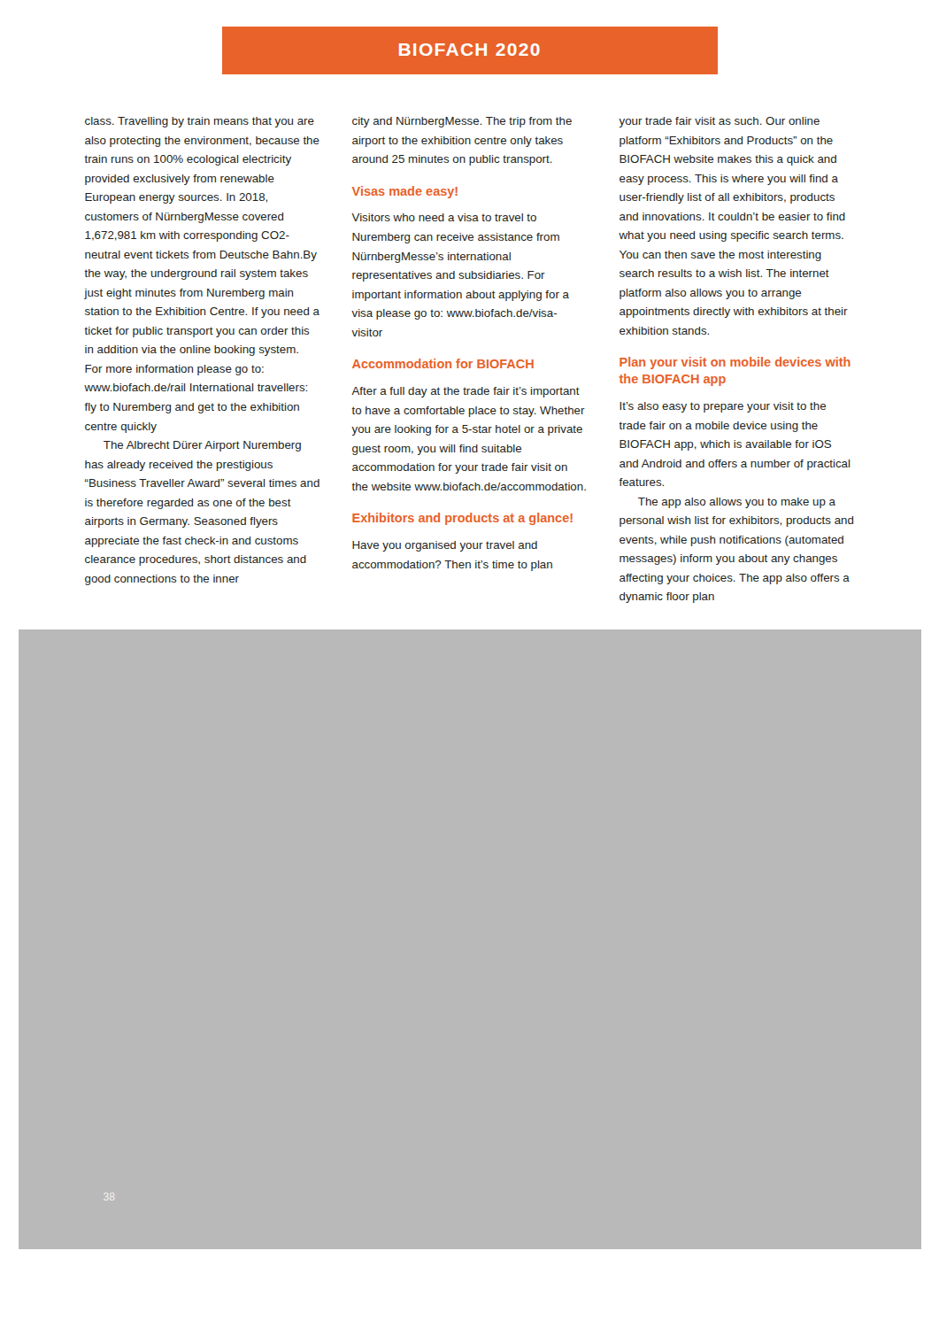BIOFACH 2020
class. Travelling by train means that you are also protecting the environment, because the train runs on 100% ecological electricity provided exclusively from renewable European energy sources. In 2018, customers of NürnbergMesse covered 1,672,981 km with corresponding CO2-neutral event tickets from Deutsche Bahn.By the way, the underground rail system takes just eight minutes from Nuremberg main station to the Exhibition Centre. If you need a ticket for public transport you can order this in addition via the online booking system. For more information please go to: www.biofach.de/rail International travellers: fly to Nuremberg and get to the exhibition centre quickly
The Albrecht Dürer Airport Nuremberg has already received the prestigious “Business Traveller Award” several times and is therefore regarded as one of the best airports in Germany. Seasoned flyers appreciate the fast check-in and customs clearance procedures, short distances and good connections to the inner
city and NürnbergMesse. The trip from the airport to the exhibition centre only takes around 25 minutes on public transport.
Visas made easy!
Visitors who need a visa to travel to Nuremberg can receive assistance from NürnbergMesse’s international representatives and subsidiaries. For important information about applying for a visa please go to: www.biofach.de/visa-visitor
Accommodation for BIOFACH
After a full day at the trade fair it’s important to have a comfortable place to stay. Whether you are looking for a 5-star hotel or a private guest room, you will find suitable accommodation for your trade fair visit on the website www.biofach.de/accommodation.
Exhibitors and products at a glance!
Have you organised your travel and accommodation? Then it’s time to plan
your trade fair visit as such. Our online platform “Exhibitors and Products” on the BIOFACH website makes this a quick and easy process. This is where you will find a user-friendly list of all exhibitors, products and innovations. It couldn’t be easier to find what you need using specific search terms. You can then save the most interesting search results to a wish list. The internet platform also allows you to arrange appointments directly with exhibitors at their exhibition stands.
Plan your visit on mobile devices with the BIOFACH app
It’s also easy to prepare your visit to the trade fair on a mobile device using the BIOFACH app, which is available for iOS and Android and offers a number of practical features.
The app also allows you to make up a personal wish list for exhibitors, products and events, while push notifications (automated messages) inform you about any changes affecting your choices. The app also offers a dynamic floor plan
38